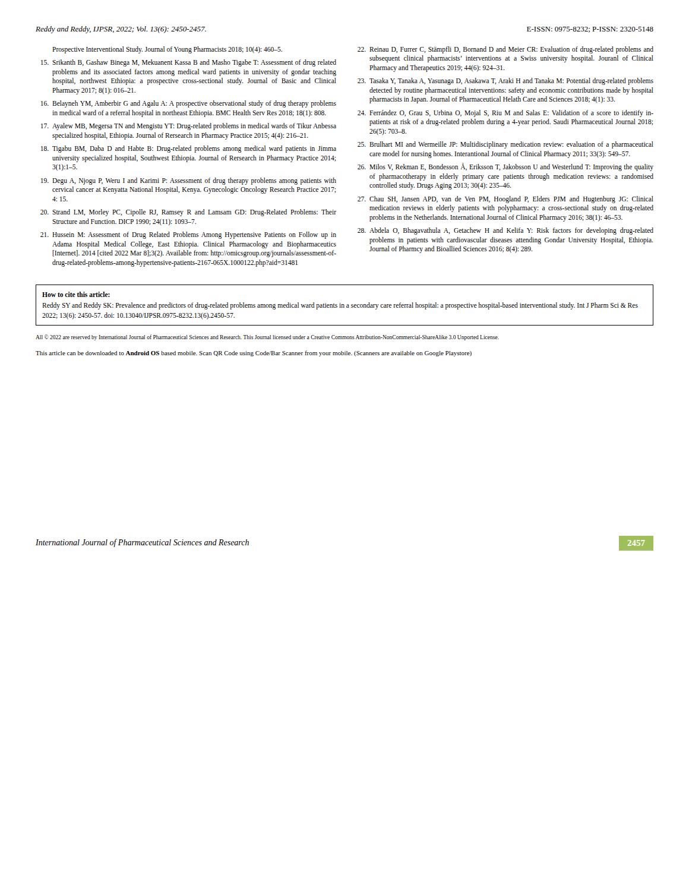Reddy and Reddy, IJPSR, 2022; Vol. 13(6): 2450-2457.
E-ISSN: 0975-8232; P-ISSN: 2320-5148
Prospective Interventional Study. Journal of Young Pharmacists 2018; 10(4): 460–5.
15. Srikanth B, Gashaw Binega M, Mekuanent Kassa B and Masho Tigabe T: Assessment of drug related problems and its associated factors among medical ward patients in university of gondar teaching hospital, northwest Ethiopia: a prospective cross-sectional study. Journal of Basic and Clinical Pharmacy 2017; 8(1): 016–21.
16. Belayneh YM, Amberbir G and Agalu A: A prospective observational study of drug therapy problems in medical ward of a referral hospital in northeast Ethiopia. BMC Health Serv Res 2018; 18(1): 808.
17. Ayalew MB, Megersa TN and Mengistu YT: Drug-related problems in medical wards of Tikur Anbessa specialized hospital, Ethiopia. Journal of Rersearch in Pharmacy Practice 2015; 4(4): 216–21.
18. Tigabu BM, Daba D and Habte B: Drug-related problems among medical ward patients in Jimma university specialized hospital, Southwest Ethiopia. Journal of Rersearch in Pharmacy Practice 2014; 3(1):1–5.
19. Degu A, Njogu P, Weru I and Karimi P: Assessment of drug therapy problems among patients with cervical cancer at Kenyatta National Hospital, Kenya. Gynecologic Oncology Research Practice 2017; 4: 15.
20. Strand LM, Morley PC, Cipolle RJ, Ramsey R and Lamsam GD: Drug-Related Problems: Their Structure and Function. DICP 1990; 24(11): 1093–7.
21. Hussein M: Assessment of Drug Related Problems Among Hypertensive Patients on Follow up in Adama Hospital Medical College, East Ethiopia. Clinical Pharmacology and Biopharmaceutics [Internet]. 2014 [cited 2022 Mar 8];3(2). Available from: http://omicsgroup.org/journals/assessment-of-drug-related-problems-among-hypertensive-patients-2167-065X.1000122.php?aid=31481
22. Reinau D, Furrer C, Stämpfli D, Bornand D and Meier CR: Evaluation of drug-related problems and subsequent clinical pharmacists’ interventions at a Swiss university hospital. Jouranl of Clinical Pharmacy and Therapeutics 2019; 44(6): 924–31.
23. Tasaka Y, Tanaka A, Yasunaga D, Asakawa T, Araki H and Tanaka M: Potential drug-related problems detected by routine pharmaceutical interventions: safety and economic contributions made by hospital pharmacists in Japan. Journal of Pharmaceutical Helath Care and Sciences 2018; 4(1): 33.
24. Ferrández O, Grau S, Urbina O, Mojal S, Riu M and Salas E: Validation of a score to identify in-patients at risk of a drug-related problem during a 4-year period. Saudi Pharmaceutical Journal 2018; 26(5): 703–8.
25. Brulhart MI and Wermeille JP: Multidisciplinary medication review: evaluation of a pharmaceutical care model for nursing homes. Interantional Journal of Clinical Pharmacy 2011; 33(3): 549–57.
26. Milos V, Rekman E, Bondesson Å, Eriksson T, Jakobsson U and Westerlund T: Improving the quality of pharmacotherapy in elderly primary care patients through medication reviews: a randomised controlled study. Drugs Aging 2013; 30(4): 235–46.
27. Chau SH, Jansen APD, van de Ven PM, Hoogland P, Elders PJM and Hugtenburg JG: Clinical medication reviews in elderly patients with polypharmacy: a cross-sectional study on drug-related problems in the Netherlands. International Journal of Clinical Pharmacy 2016; 38(1): 46–53.
28. Abdela O, Bhagavathula A, Getachew H and Kelifa Y: Risk factors for developing drug-related problems in patients with cardiovascular diseases attending Gondar University Hospital, Ethiopia. Journal of Pharmcy and Bioallied Sciences 2016; 8(4): 289.
How to cite this article:
Reddy SY and Reddy SK: Prevalence and predictors of drug-related problems among medical ward patients in a secondary care referral hospital: a prospective hospital-based interventional study. Int J Pharm Sci & Res 2022; 13(6): 2450-57. doi: 10.13040/IJPSR.0975-8232.13(6).2450-57.
All © 2022 are reserved by International Journal of Pharmaceutical Sciences and Research. This Journal licensed under a Creative Commons Attribution-NonCommercial-ShareAlike 3.0 Unported License.
This article can be downloaded to Android OS based mobile. Scan QR Code using Code/Bar Scanner from your mobile. (Scanners are available on Google Playstore)
International Journal of Pharmaceutical Sciences and Research
2457